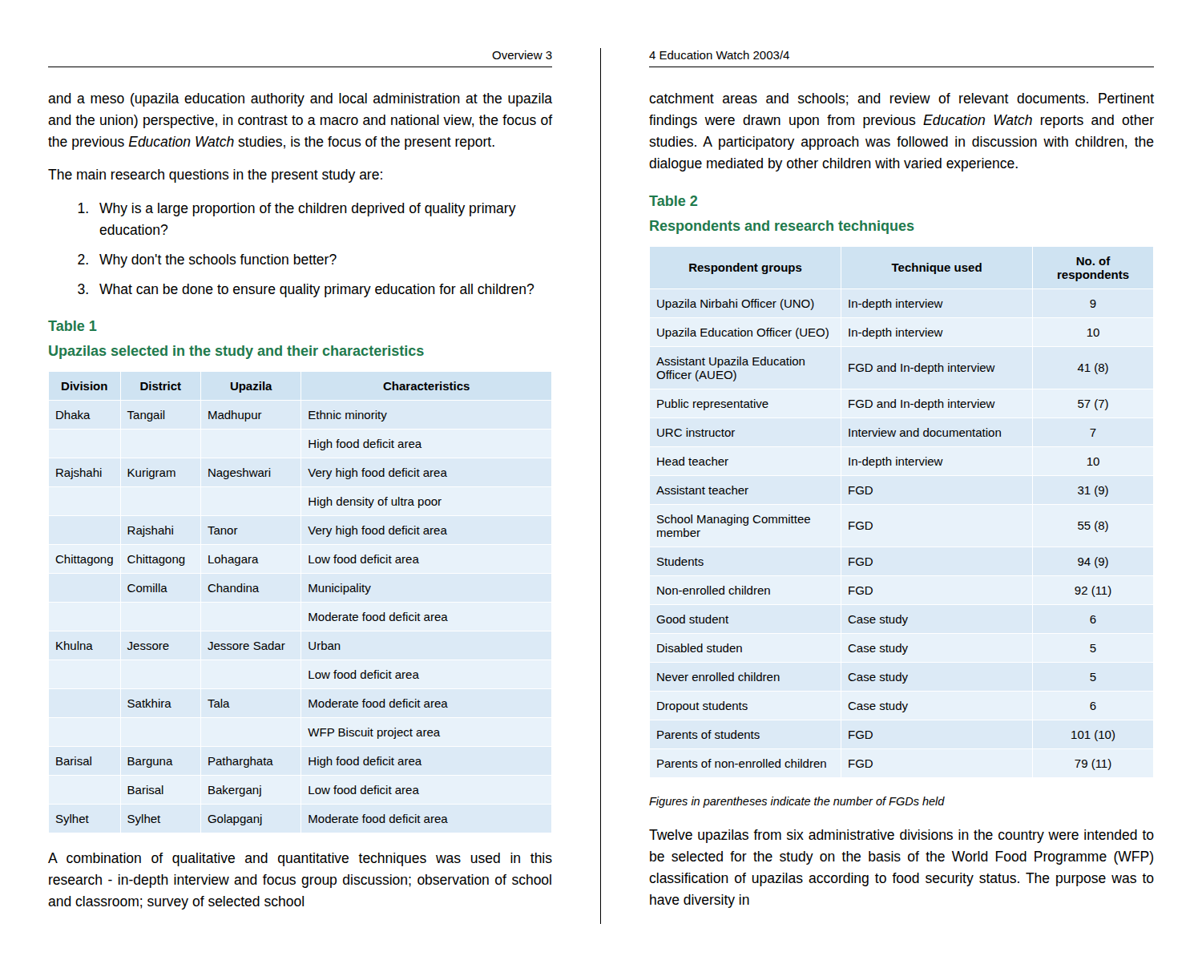Overview 3
and a meso (upazila education authority and local administration at the upazila and the union) perspective, in contrast to a macro and national view, the focus of the previous Education Watch studies, is the focus of the present report.
The main research questions in the present study are:
Why is a large proportion of the children deprived of quality primary education?
Why don't the schools function better?
What can be done to ensure quality primary education for all children?
Table 1
Upazilas selected in the study and their characteristics
| Division | District | Upazila | Characteristics |
| --- | --- | --- | --- |
| Dhaka | Tangail | Madhupur | Ethnic minority |
| | | | High food deficit area |
| Rajshahi | Kurigram | Nageshwari | Very high food deficit area |
| | | | High density of ultra poor |
| | Rajshahi | Tanor | Very high food deficit area |
| Chittagong | Chittagong | Lohagara | Low food deficit area |
| | Comilla | Chandina | Municipality |
| | | | Moderate food deficit area |
| Khulna | Jessore | Jessore Sadar | Urban |
| | | | Low food deficit area |
| | Satkhira | Tala | Moderate food deficit area |
| | | | WFP Biscuit project area |
| Barisal | Barguna | Patharghata | High food deficit area |
| | Barisal | Bakerganj | Low food deficit area |
| Sylhet | Sylhet | Golapganj | Moderate food deficit area |
A combination of qualitative and quantitative techniques was used in this research - in-depth interview and focus group discussion; observation of school and classroom; survey of selected school
4 Education Watch 2003/4
catchment areas and schools; and review of relevant documents. Pertinent findings were drawn upon from previous Education Watch reports and other studies. A participatory approach was followed in discussion with children, the dialogue mediated by other children with varied experience.
Table 2
Respondents and research techniques
| Respondent groups | Technique used | No. of respondents |
| --- | --- | --- |
| Upazila Nirbahi Officer (UNO) | In-depth interview | 9 |
| Upazila Education Officer (UEO) | In-depth interview | 10 |
| Assistant Upazila Education Officer (AUEO) | FGD and In-depth interview | 41 (8) |
| Public representative | FGD and In-depth interview | 57 (7) |
| URC instructor | Interview and documentation | 7 |
| Head teacher | In-depth interview | 10 |
| Assistant teacher | FGD | 31 (9) |
| School Managing Committee member | FGD | 55 (8) |
| Students | FGD | 94 (9) |
| Non-enrolled children | FGD | 92 (11) |
| Good student | Case study | 6 |
| Disabled studen | Case study | 5 |
| Never enrolled children | Case study | 5 |
| Dropout students | Case study | 6 |
| Parents of students | FGD | 101 (10) |
| Parents of non-enrolled children | FGD | 79 (11) |
Figures in parentheses indicate the number of FGDs held
Twelve upazilas from six administrative divisions in the country were intended to be selected for the study on the basis of the World Food Programme (WFP) classification of upazilas according to food security status. The purpose was to have diversity in